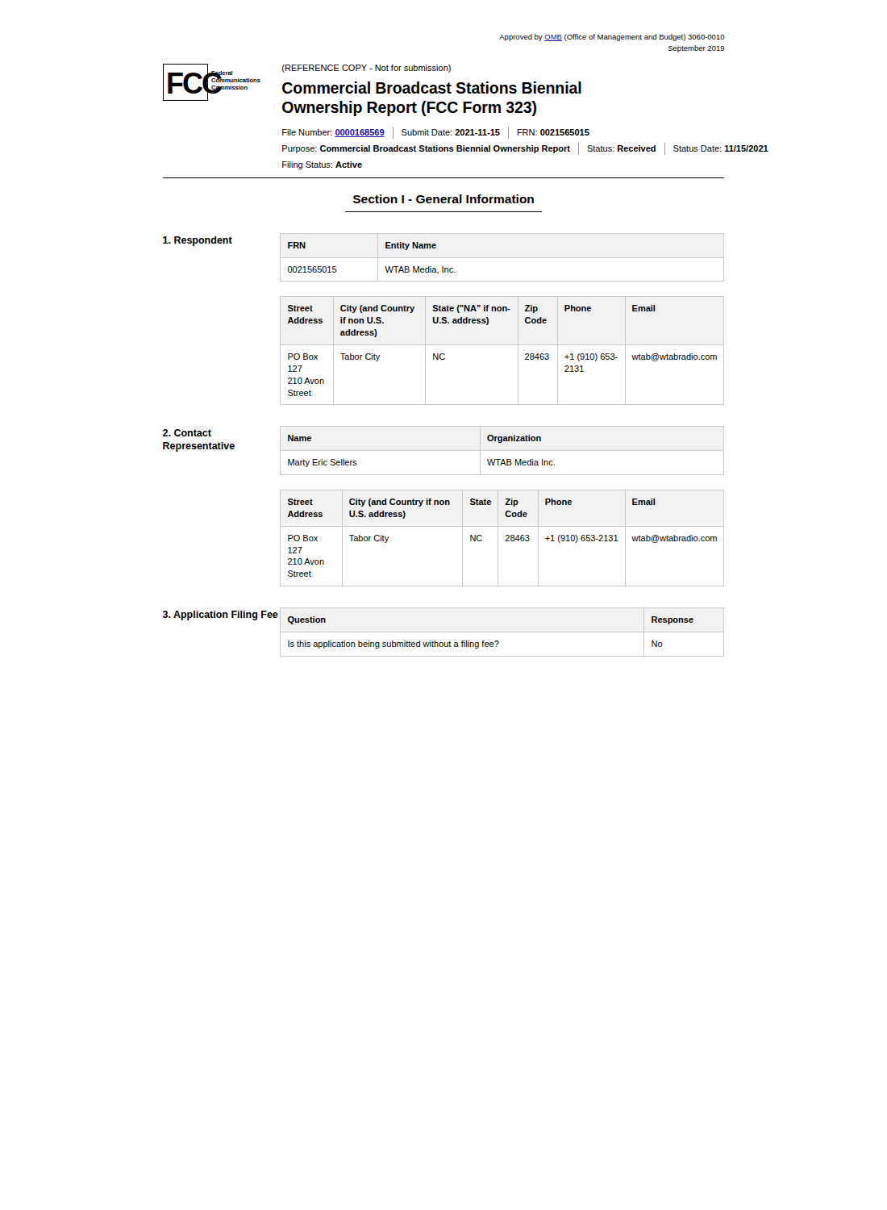Approved by OMB (Office of Management and Budget) 3060-0010
September 2019
FCC Federal Communications Commission
(REFERENCE COPY - Not for submission)
Commercial Broadcast Stations Biennial
Ownership Report (FCC Form 323)
File Number: 0000168569
Submit Date: 2021-11-15
FRN: 0021565015
Purpose: Commercial Broadcast Stations Biennial Ownership Report
Status: Received
Status Date: 11/15/2021
Filing Status: Active
Section I - General Information
1. Respondent
| FRN | Entity Name |
| --- | --- |
| 0021565015 | WTAB Media, Inc. |
| Street Address | City (and Country if non U.S. address) | State ("NA" if non-U.S. address) | Zip Code | Phone | Email |
| --- | --- | --- | --- | --- | --- |
| PO Box 127 210 Avon Street | Tabor City | NC | 28463 | +1 (910) 653-2131 | wtab@wtabradio.com |
2. Contact Representative
| Name | Organization |
| --- | --- |
| Marty Eric Sellers | WTAB Media Inc. |
| Street Address | City (and Country if non U.S. address) | State | Zip Code | Phone | Email |
| --- | --- | --- | --- | --- | --- |
| PO Box 127 210 Avon Street | Tabor City | NC | 28463 | +1 (910) 653-2131 | wtab@wtabradio.com |
3. Application Filing Fee
| Question | Response |
| --- | --- |
| Is this application being submitted without a filing fee? | No |